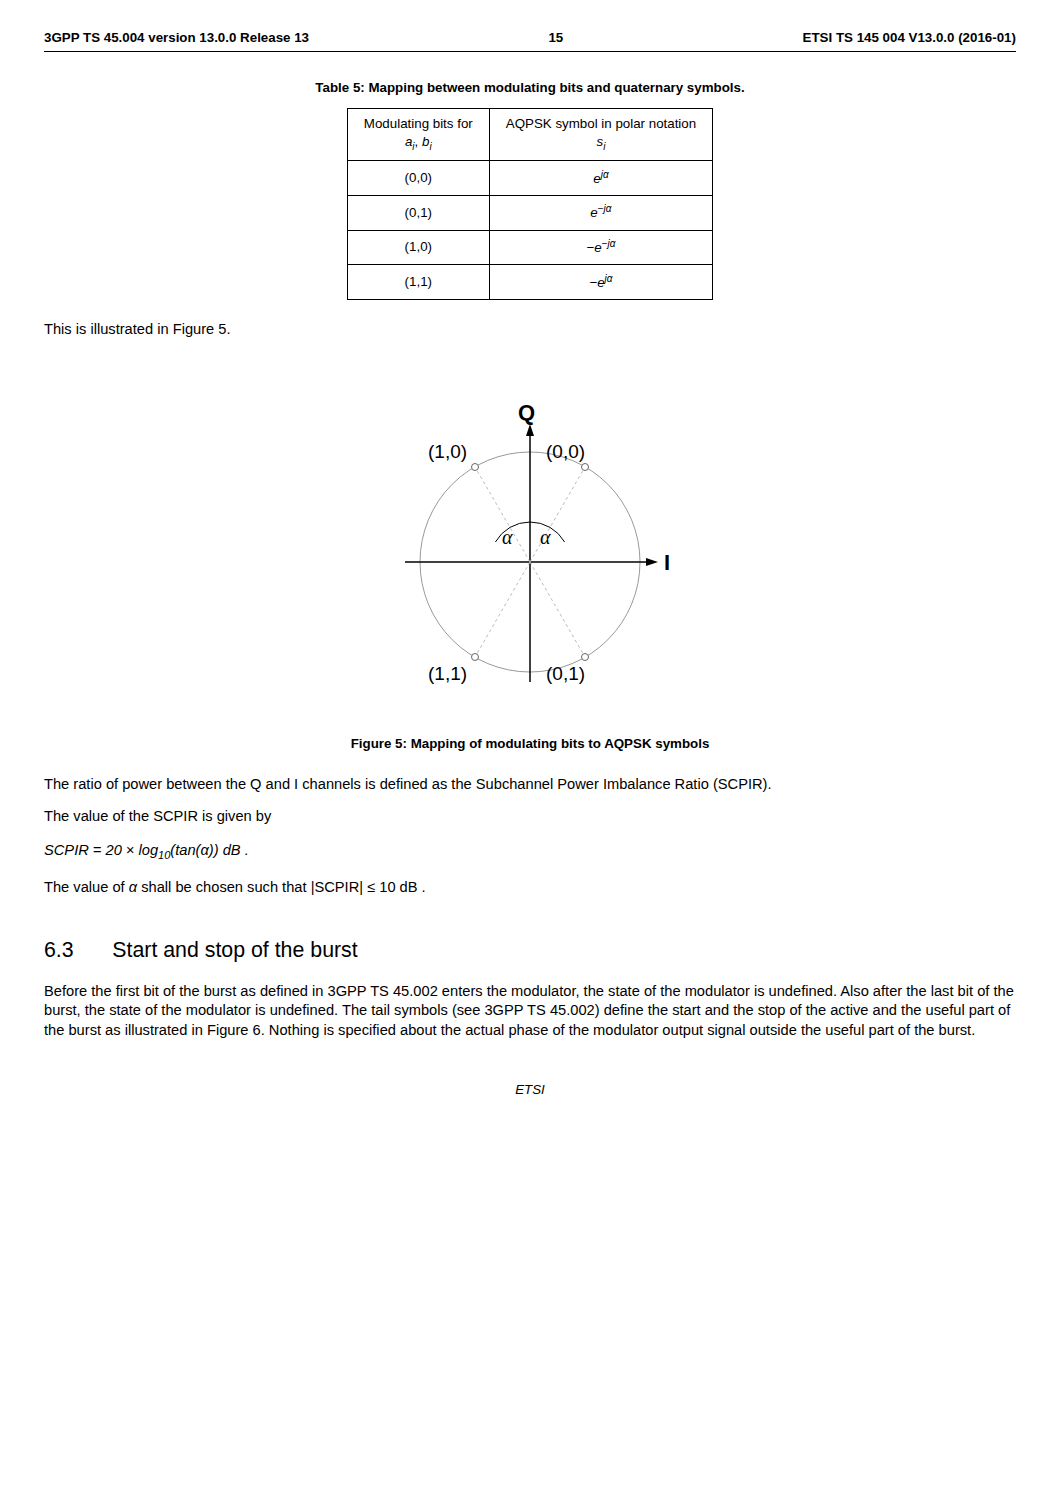3GPP TS 45.004 version 13.0.0 Release 13
15
ETSI TS 145 004 V13.0.0 (2016-01)
Table 5: Mapping between modulating bits and quaternary symbols.
| Modulating bits for a i , b i | AQPSK symbol in polar notation s i |
| --- | --- |
| (0,0) | e jα |
| (0,1) | e − jα |
| (1,0) | − e − jα |
| (1,1) | − e jα |
This is illustrated in Figure 5.
Q I α α (0,0) (1,0) (0,1) (1,1)
Figure 5: Mapping of modulating bits to AQPSK symbols
The ratio of power between the Q and I channels is defined as the Subchannel Power Imbalance Ratio (SCPIR).
The value of the SCPIR is given by
SCPIR = 20 × log10(tan(α)) dB .
The value of α shall be chosen such that |SCPIR| ≤ 10 dB .
6.3 Start and stop of the burst
Before the first bit of the burst as defined in 3GPP TS 45.002 enters the modulator, the state of the modulator is undefined. Also after the last bit of the burst, the state of the modulator is undefined. The tail symbols (see 3GPP TS 45.002) define the start and the stop of the active and the useful part of the burst as illustrated in Figure 6. Nothing is specified about the actual phase of the modulator output signal outside the useful part of the burst.
ETSI